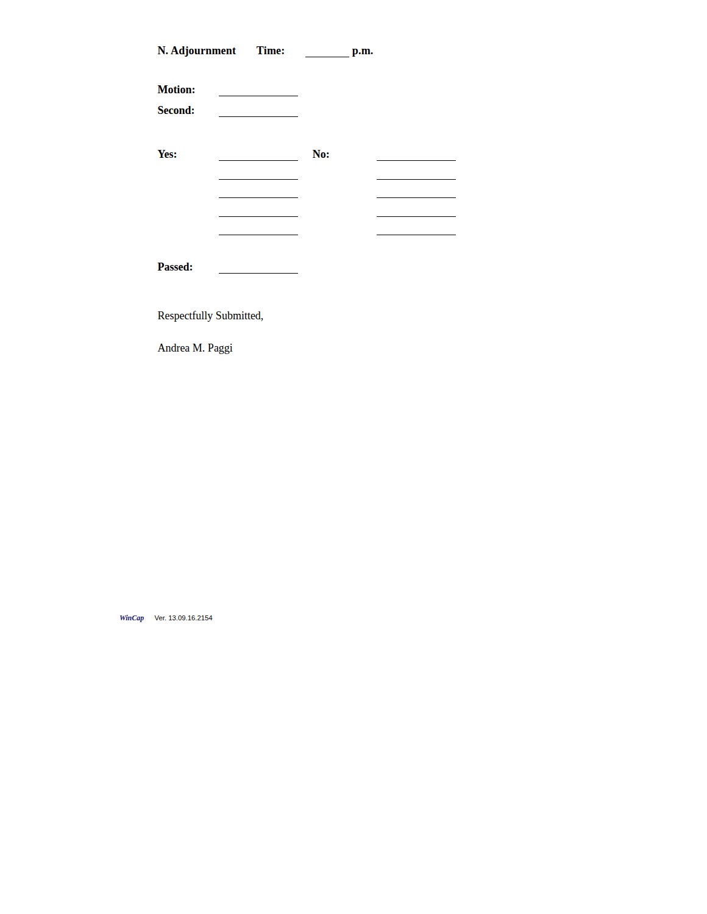N. Adjournment Time: p.m.
| Motion: | | | |
| Second: | | | |
| Yes: | | No: | |
Passed:
Respectfully Submitted,
Andrea M. Paggi
WinCap Ver. 13.09.16.2154